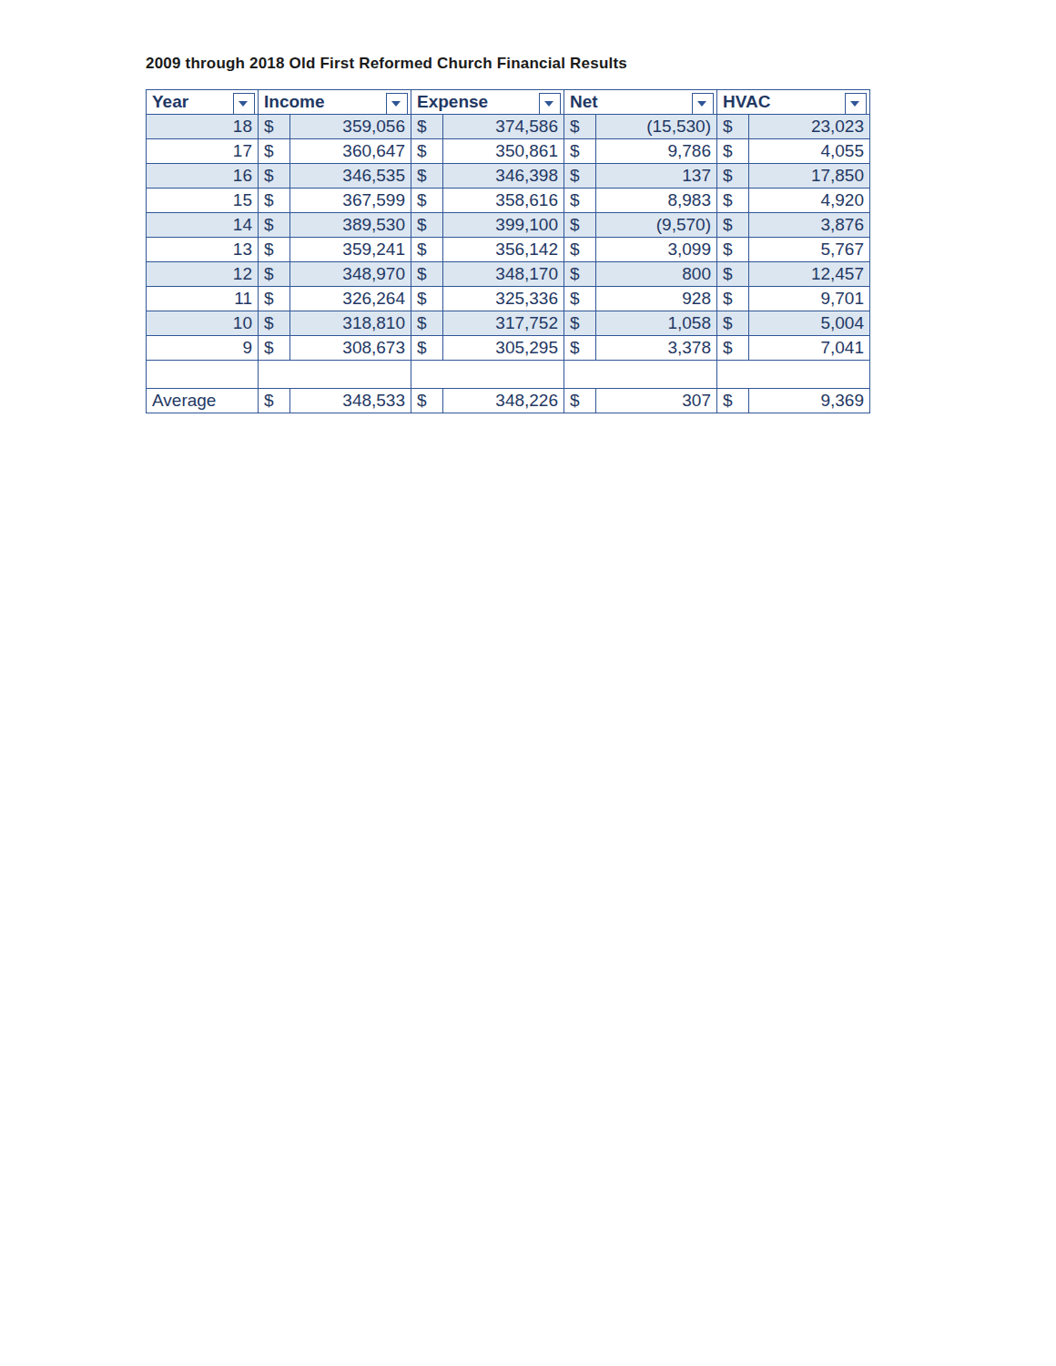2009 through 2018 Old First Reformed Church Financial Results
| Year | Income | Expense | Net | HVAC |
| --- | --- | --- | --- | --- |
| 18 | $ | 359,056 | $ | 374,586 | $ | (15,530) | $ | 23,023 |
| 17 | $ | 360,647 | $ | 350,861 | $ | 9,786 | $ | 4,055 |
| 16 | $ | 346,535 | $ | 346,398 | $ | 137 | $ | 17,850 |
| 15 | $ | 367,599 | $ | 358,616 | $ | 8,983 | $ | 4,920 |
| 14 | $ | 389,530 | $ | 399,100 | $ | (9,570) | $ | 3,876 |
| 13 | $ | 359,241 | $ | 356,142 | $ | 3,099 | $ | 5,767 |
| 12 | $ | 348,970 | $ | 348,170 | $ | 800 | $ | 12,457 |
| 11 | $ | 326,264 | $ | 325,336 | $ | 928 | $ | 9,701 |
| 10 | $ | 318,810 | $ | 317,752 | $ | 1,058 | $ | 5,004 |
| 9 | $ | 308,673 | $ | 305,295 | $ | 3,378 | $ | 7,041 |
| Average | $ | 348,533 | $ | 348,226 | $ | 307 | $ | 9,369 |